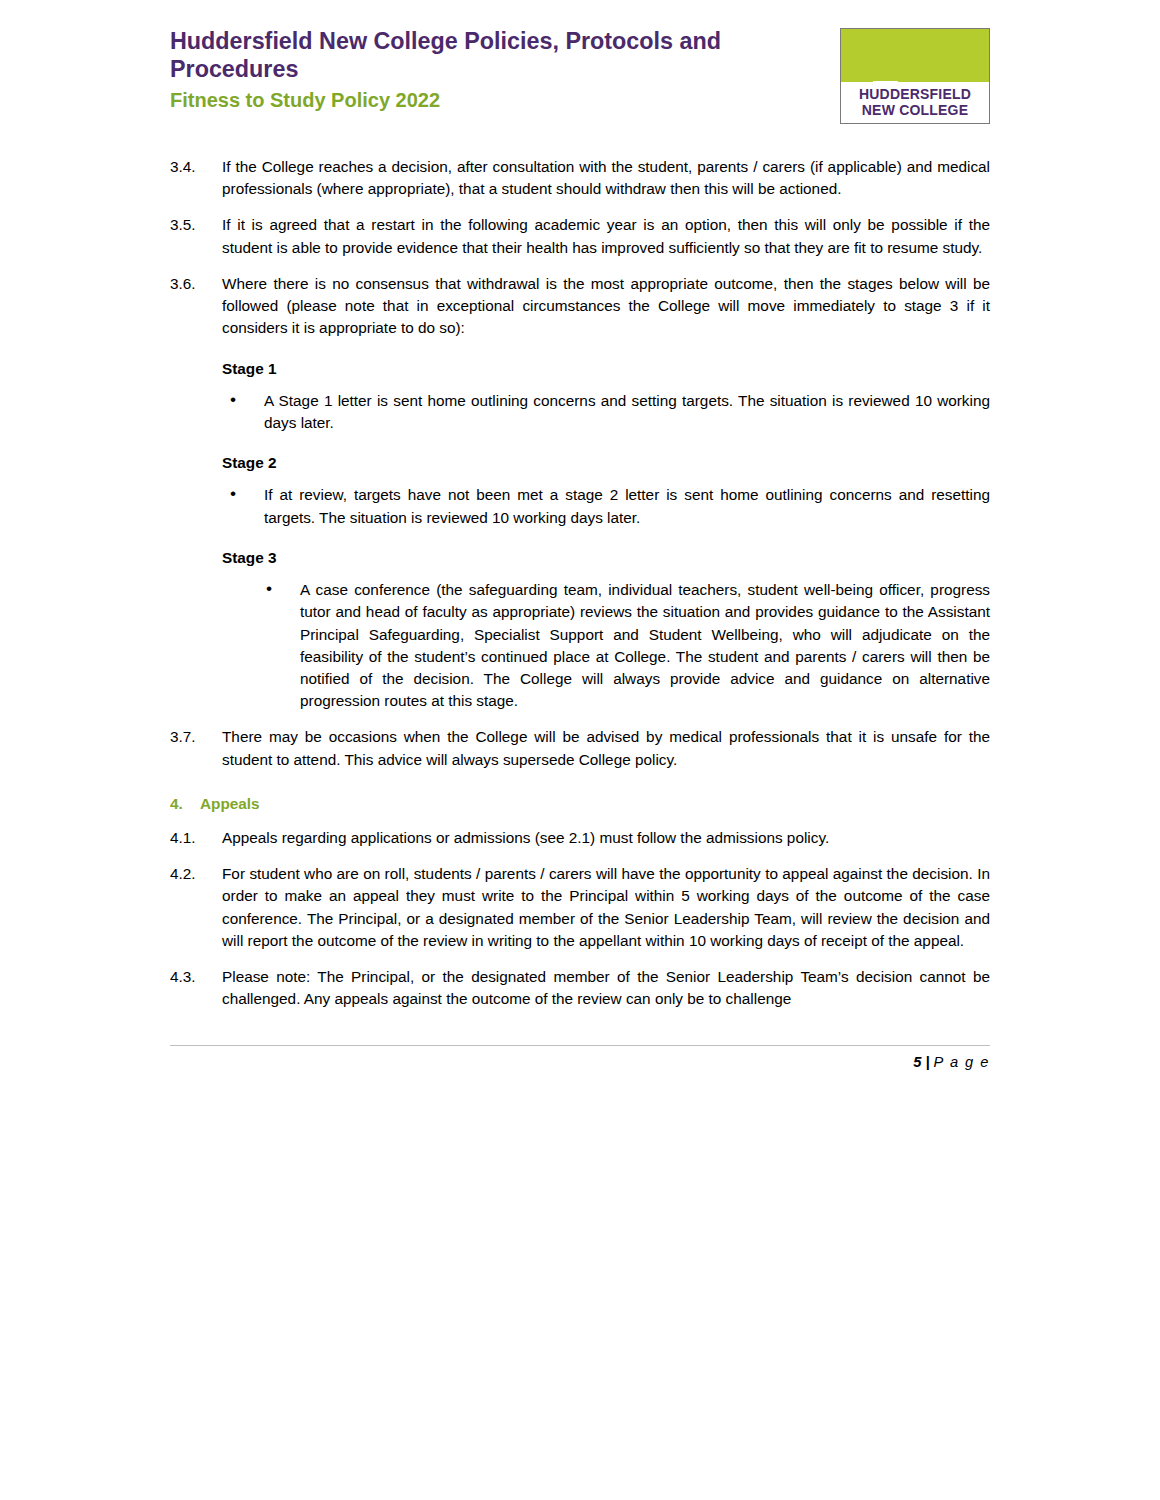HUDDERSFIELD
NEW COLLEGE
Huddersfield New College Policies, Protocols and Procedures
Fitness to Study Policy 2022
3.4. If the College reaches a decision, after consultation with the student, parents / carers (if applicable) and medical professionals (where appropriate), that a student should withdraw then this will be actioned.
3.5. If it is agreed that a restart in the following academic year is an option, then this will only be possible if the student is able to provide evidence that their health has improved sufficiently so that they are fit to resume study.
3.6. Where there is no consensus that withdrawal is the most appropriate outcome, then the stages below will be followed (please note that in exceptional circumstances the College will move immediately to stage 3 if it considers it is appropriate to do so):
Stage 1
A Stage 1 letter is sent home outlining concerns and setting targets. The situation is reviewed 10 working days later.
Stage 2
If at review, targets have not been met a stage 2 letter is sent home outlining concerns and resetting targets. The situation is reviewed 10 working days later.
Stage 3
A case conference (the safeguarding team, individual teachers, student well-being officer, progress tutor and head of faculty as appropriate) reviews the situation and provides guidance to the Assistant Principal Safeguarding, Specialist Support and Student Wellbeing, who will adjudicate on the feasibility of the student’s continued place at College. The student and parents / carers will then be notified of the decision. The College will always provide advice and guidance on alternative progression routes at this stage.
3.7. There may be occasions when the College will be advised by medical professionals that it is unsafe for the student to attend. This advice will always supersede College policy.
4. Appeals
4.1. Appeals regarding applications or admissions (see 2.1) must follow the admissions policy.
4.2. For student who are on roll, students / parents / carers will have the opportunity to appeal against the decision. In order to make an appeal they must write to the Principal within 5 working days of the outcome of the case conference. The Principal, or a designated member of the Senior Leadership Team, will review the decision and will report the outcome of the review in writing to the appellant within 10 working days of receipt of the appeal.
4.3. Please note: The Principal, or the designated member of the Senior Leadership Team’s decision cannot be challenged. Any appeals against the outcome of the review can only be to challenge
5 | P a g e